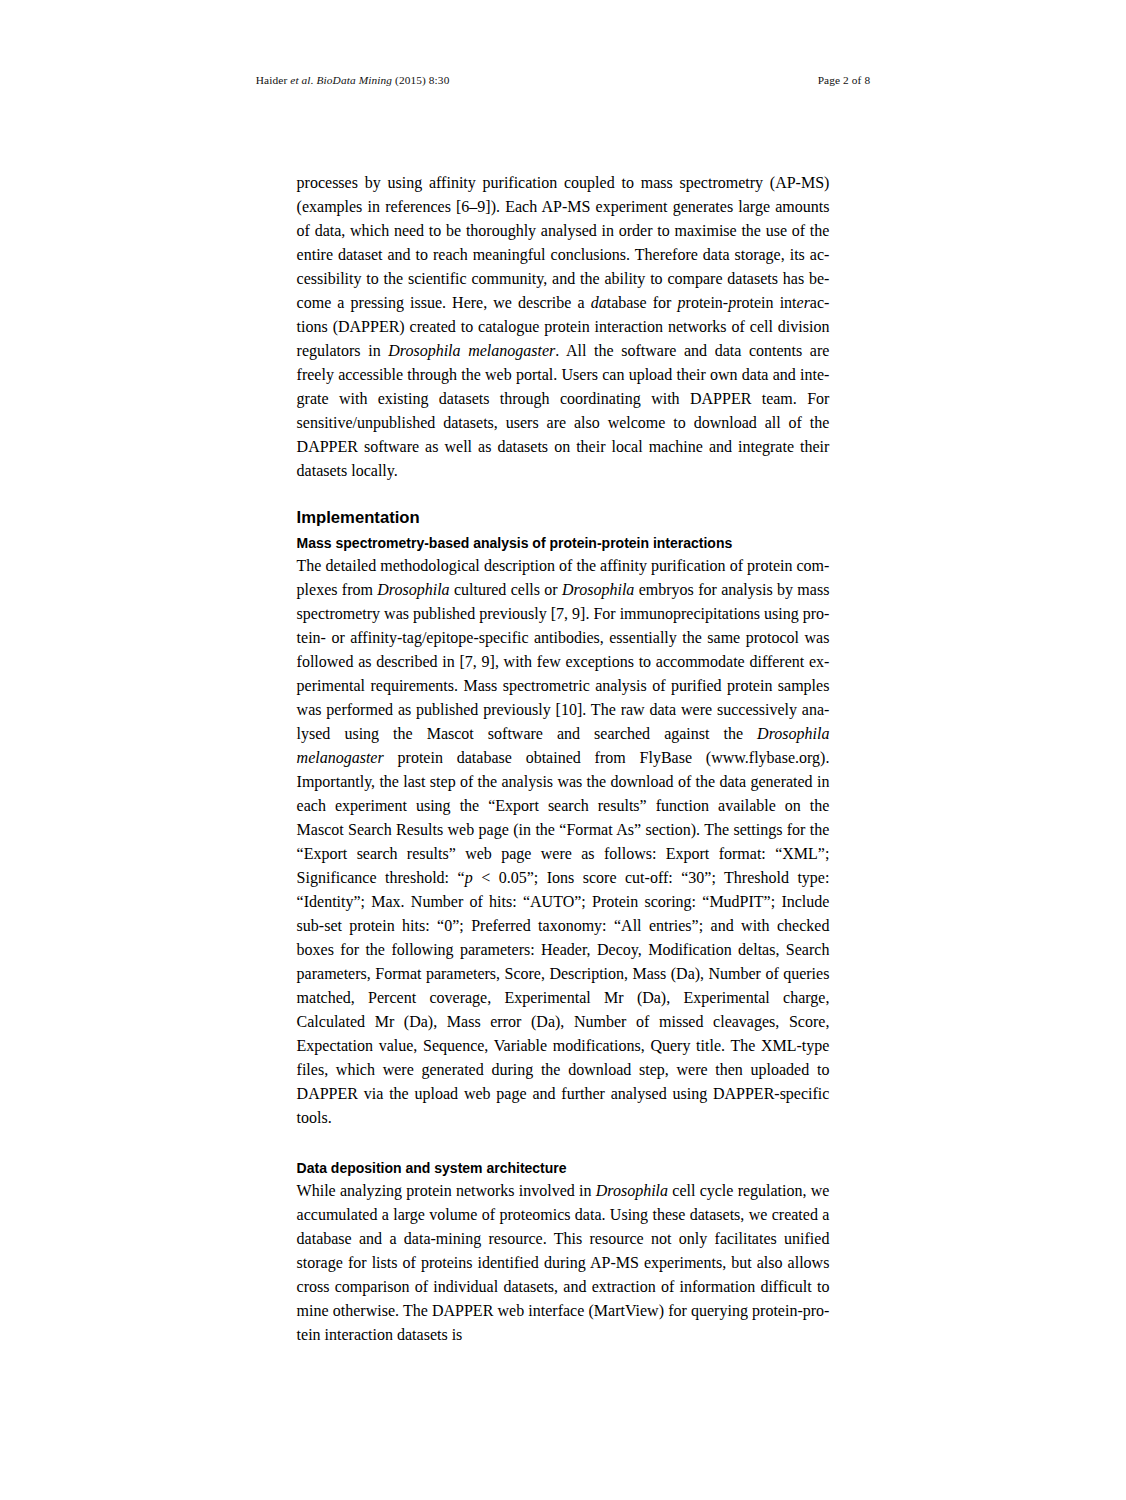Haider et al. BioData Mining (2015) 8:30
Page 2 of 8
processes by using affinity purification coupled to mass spectrometry (AP-MS) (examples in references [6–9]). Each AP-MS experiment generates large amounts of data, which need to be thoroughly analysed in order to maximise the use of the entire dataset and to reach meaningful conclusions. Therefore data storage, its accessibility to the scientific community, and the ability to compare datasets has become a pressing issue. Here, we describe a database for protein-protein interactions (DAPPER) created to catalogue protein interaction networks of cell division regulators in Drosophila melanogaster. All the software and data contents are freely accessible through the web portal. Users can upload their own data and integrate with existing datasets through coordinating with DAPPER team. For sensitive/unpublished datasets, users are also welcome to download all of the DAPPER software as well as datasets on their local machine and integrate their datasets locally.
Implementation
Mass spectrometry-based analysis of protein-protein interactions
The detailed methodological description of the affinity purification of protein complexes from Drosophila cultured cells or Drosophila embryos for analysis by mass spectrometry was published previously [7, 9]. For immunoprecipitations using protein- or affinity-tag/epitope-specific antibodies, essentially the same protocol was followed as described in [7, 9], with few exceptions to accommodate different experimental requirements. Mass spectrometric analysis of purified protein samples was performed as published previously [10]. The raw data were successively analysed using the Mascot software and searched against the Drosophila melanogaster protein database obtained from FlyBase (www.flybase.org). Importantly, the last step of the analysis was the download of the data generated in each experiment using the “Export search results” function available on the Mascot Search Results web page (in the “Format As” section). The settings for the “Export search results” web page were as follows: Export format: “XML”; Significance threshold: “p < 0.05”; Ions score cut-off: “30”; Threshold type: “Identity”; Max. Number of hits: “AUTO”; Protein scoring: “MudPIT”; Include sub-set protein hits: “0”; Preferred taxonomy: “All entries”; and with checked boxes for the following parameters: Header, Decoy, Modification deltas, Search parameters, Format parameters, Score, Description, Mass (Da), Number of queries matched, Percent coverage, Experimental Mr (Da), Experimental charge, Calculated Mr (Da), Mass error (Da), Number of missed cleavages, Score, Expectation value, Sequence, Variable modifications, Query title. The XML-type files, which were generated during the download step, were then uploaded to DAPPER via the upload web page and further analysed using DAPPER-specific tools.
Data deposition and system architecture
While analyzing protein networks involved in Drosophila cell cycle regulation, we accumulated a large volume of proteomics data. Using these datasets, we created a database and a data-mining resource. This resource not only facilitates unified storage for lists of proteins identified during AP-MS experiments, but also allows cross comparison of individual datasets, and extraction of information difficult to mine otherwise. The DAPPER web interface (MartView) for querying protein-protein interaction datasets is